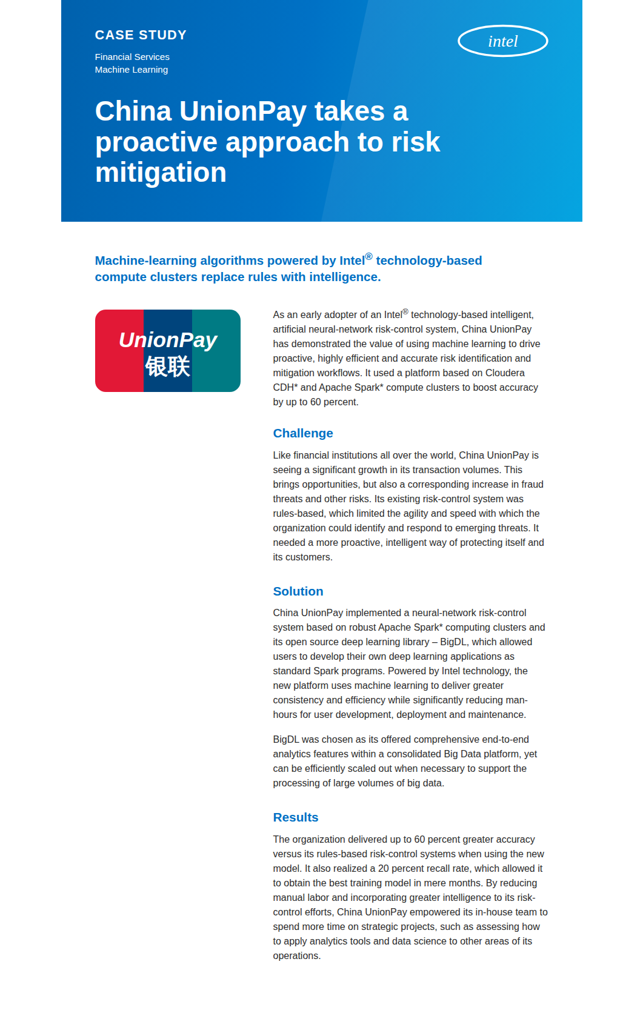intel ®
Case Study
Financial Services
Machine Learning
China UnionPay takes a proactive approach to risk mitigation
Machine-learning algorithms powered by Intel® technology-based compute clusters replace rules with intelligence.
UnionPay 银联
As an early adopter of an Intel® technology-based intelligent, artificial neural-network risk-control system, China UnionPay has demonstrated the value of using machine learning to drive proactive, highly efficient and accurate risk identification and mitigation workflows. It used a platform based on Cloudera CDH* and Apache Spark* compute clusters to boost accuracy by up to 60 percent.
Challenge
Like financial institutions all over the world, China UnionPay is seeing a significant growth in its transaction volumes. This brings opportunities, but also a corresponding increase in fraud threats and other risks. Its existing risk-control system was rules-based, which limited the agility and speed with which the organization could identify and respond to emerging threats. It needed a more proactive, intelligent way of protecting itself and its customers.
Solution
China UnionPay implemented a neural-network risk-control system based on robust Apache Spark* computing clusters and its open source deep learning library – BigDL, which allowed users to develop their own deep learning applications as standard Spark programs. Powered by Intel technology, the new platform uses machine learning to deliver greater consistency and efficiency while significantly reducing man-hours for user development, deployment and maintenance.
BigDL was chosen as its offered comprehensive end-to-end analytics features within a consolidated Big Data platform, yet can be efficiently scaled out when necessary to support the processing of large volumes of big data.
Results
The organization delivered up to 60 percent greater accuracy versus its rules-based risk-control systems when using the new model. It also realized a 20 percent recall rate, which allowed it to obtain the best training model in mere months. By reducing manual labor and incorporating greater intelligence to its risk-control efforts, China UnionPay empowered its in-house team to spend more time on strategic projects, such as assessing how to apply analytics tools and data science to other areas of its operations.